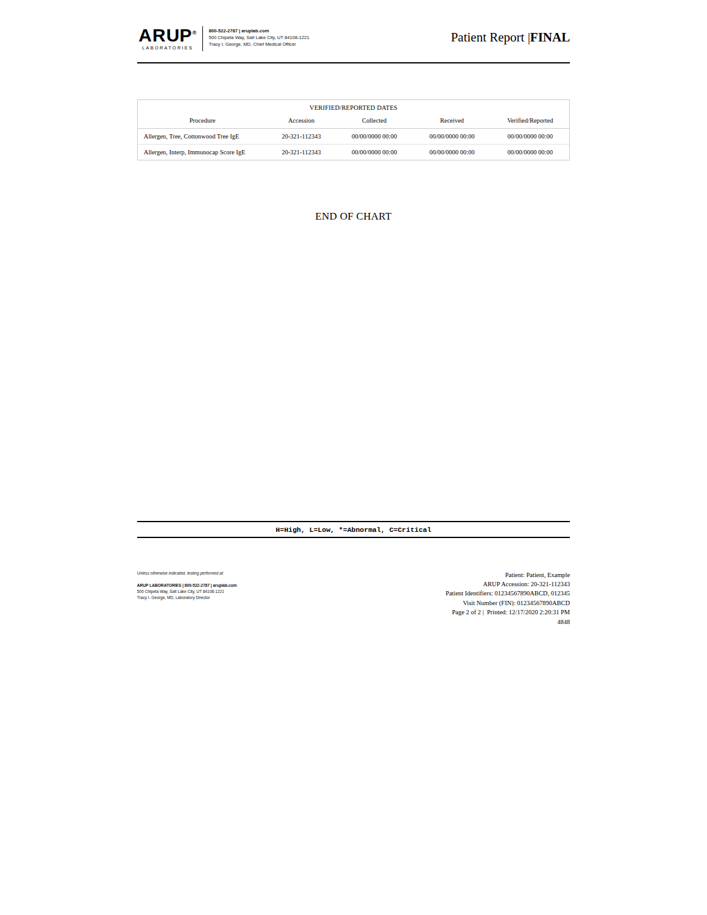ARUP®
LABORATORIES
800-522-2787 | aruplab.com
500 Chipeta Way, Salt Lake City, UT 84108-1221
Tracy I. George, MD, Chief Medical Officer
Patient Report |FINAL
VERIFIED/REPORTED DATES
| Procedure | Accession | Collected | Received | Verified/Reported |
| --- | --- | --- | --- | --- |
| Allergen, Tree, Cottonwood Tree IgE | 20-321-112343 | 00/00/0000 00:00 | 00/00/0000 00:00 | 00/00/0000 00:00 |
| Allergen, Interp, Immunocap Score IgE | 20-321-112343 | 00/00/0000 00:00 | 00/00/0000 00:00 | 00/00/0000 00:00 |
END OF CHART
H=High, L=Low, *=Abnormal, C=Critical
Unless otherwise indicated, testing performed at: ARUP LABORATORIES | 800-522-2787 | aruplab.com
500 Chipeta Way, Salt Lake City, UT 84108-1221
Tracy I. George, MD, Laboratory Director
Patient: Patient, Example
ARUP Accession: 20-321-112343
Patient Identifiers: 01234567890ABCD, 012345
Visit Number (FIN): 01234567890ABCD
Page 2 of 2 | Printed: 12/17/2020 2:20:31 PM
4848